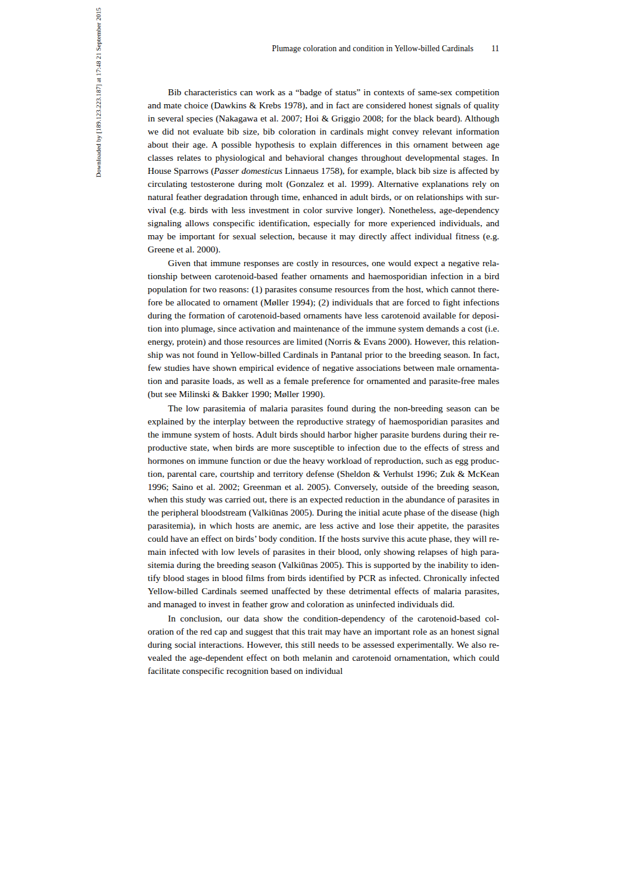Downloaded by [189.123.223.187] at 17:48 21 September 2015
Plumage coloration and condition in Yellow-billed Cardinals11
Bib characteristics can work as a “badge of status” in contexts of same-sex competition and mate choice (Dawkins & Krebs 1978), and in fact are considered honest signals of quality in several species (Nakagawa et al. 2007; Hoi & Griggio 2008; for the black beard). Although we did not evaluate bib size, bib coloration in cardinals might convey relevant information about their age. A possible hypothesis to explain differences in this ornament between age classes relates to physiological and behavioral changes throughout developmental stages. In House Sparrows (Passer domesticus Linnaeus 1758), for example, black bib size is affected by circulating testosterone during molt (Gonzalez et al. 1999). Alternative explanations rely on natural feather degradation through time, enhanced in adult birds, or on relationships with survival (e.g. birds with less investment in color survive longer). Nonetheless, age-dependency signaling allows conspecific identification, especially for more experienced individuals, and may be important for sexual selection, because it may directly affect individual fitness (e.g. Greene et al. 2000).
Given that immune responses are costly in resources, one would expect a negative relationship between carotenoid-based feather ornaments and haemosporidian infection in a bird population for two reasons: (1) parasites consume resources from the host, which cannot therefore be allocated to ornament (Møller 1994); (2) individuals that are forced to fight infections during the formation of carotenoid-based ornaments have less carotenoid available for deposition into plumage, since activation and maintenance of the immune system demands a cost (i.e. energy, protein) and those resources are limited (Norris & Evans 2000). However, this relationship was not found in Yellow-billed Cardinals in Pantanal prior to the breeding season. In fact, few studies have shown empirical evidence of negative associations between male ornamentation and parasite loads, as well as a female preference for ornamented and parasite-free males (but see Milinski & Bakker 1990; Møller 1990).
The low parasitemia of malaria parasites found during the non-breeding season can be explained by the interplay between the reproductive strategy of haemosporidian parasites and the immune system of hosts. Adult birds should harbor higher parasite burdens during their reproductive state, when birds are more susceptible to infection due to the effects of stress and hormones on immune function or due the heavy workload of reproduction, such as egg production, parental care, courtship and territory defense (Sheldon & Verhulst 1996; Zuk & McKean 1996; Saino et al. 2002; Greenman et al. 2005). Conversely, outside of the breeding season, when this study was carried out, there is an expected reduction in the abundance of parasites in the peripheral bloodstream (Valkiūnas 2005). During the initial acute phase of the disease (high parasitemia), in which hosts are anemic, are less active and lose their appetite, the parasites could have an effect on birds’ body condition. If the hosts survive this acute phase, they will remain infected with low levels of parasites in their blood, only showing relapses of high parasitemia during the breeding season (Valkiūnas 2005). This is supported by the inability to identify blood stages in blood films from birds identified by PCR as infected. Chronically infected Yellow-billed Cardinals seemed unaffected by these detrimental effects of malaria parasites, and managed to invest in feather grow and coloration as uninfected individuals did.
In conclusion, our data show the condition-dependency of the carotenoid-based coloration of the red cap and suggest that this trait may have an important role as an honest signal during social interactions. However, this still needs to be assessed experimentally. We also revealed the age-dependent effect on both melanin and carotenoid ornamentation, which could facilitate conspecific recognition based on individual